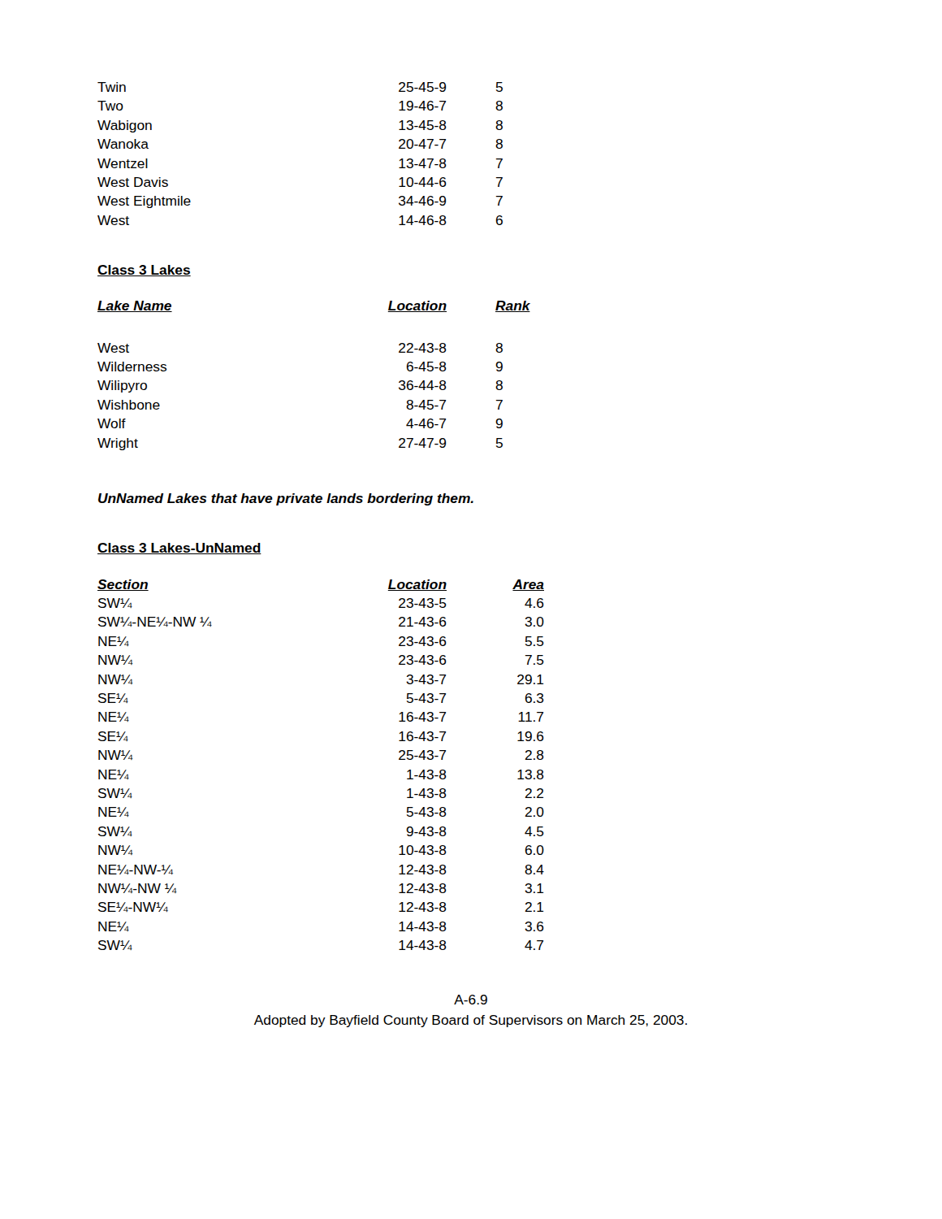| Twin | 25-45-9 | 5 |
| Two | 19-46-7 | 8 |
| Wabigon | 13-45-8 | 8 |
| Wanoka | 20-47-7 | 8 |
| Wentzel | 13-47-8 | 7 |
| West Davis | 10-44-6 | 7 |
| West Eightmile | 34-46-9 | 7 |
| West | 14-46-8 | 6 |
Class 3 Lakes
| Lake Name | Location | Rank |
| --- | --- | --- |
| West | 22-43-8 | 8 |
| Wilderness | 6-45-8 | 9 |
| Wilipyro | 36-44-8 | 8 |
| Wishbone | 8-45-7 | 7 |
| Wolf | 4-46-7 | 9 |
| Wright | 27-47-9 | 5 |
UnNamed Lakes that have private lands bordering them.
Class 3 Lakes-UnNamed
| Section | Location | Area |
| --- | --- | --- |
| SW¼ | 23-43-5 | 4.6 |
| SW¼-NE¼-NW ¼ | 21-43-6 | 3.0 |
| NE¼ | 23-43-6 | 5.5 |
| NW¼ | 23-43-6 | 7.5 |
| NW¼ | 3-43-7 | 29.1 |
| SE¼ | 5-43-7 | 6.3 |
| NE¼ | 16-43-7 | 11.7 |
| SE¼ | 16-43-7 | 19.6 |
| NW¼ | 25-43-7 | 2.8 |
| NE¼ | 1-43-8 | 13.8 |
| SW¼ | 1-43-8 | 2.2 |
| NE¼ | 5-43-8 | 2.0 |
| SW¼ | 9-43-8 | 4.5 |
| NW¼ | 10-43-8 | 6.0 |
| NE¼-NW-¼ | 12-43-8 | 8.4 |
| NW¼-NW ¼ | 12-43-8 | 3.1 |
| SE¼-NW¼ | 12-43-8 | 2.1 |
| NE¼ | 14-43-8 | 3.6 |
| SW¼ | 14-43-8 | 4.7 |
A-6.9
Adopted by Bayfield County Board of Supervisors on March 25, 2003.